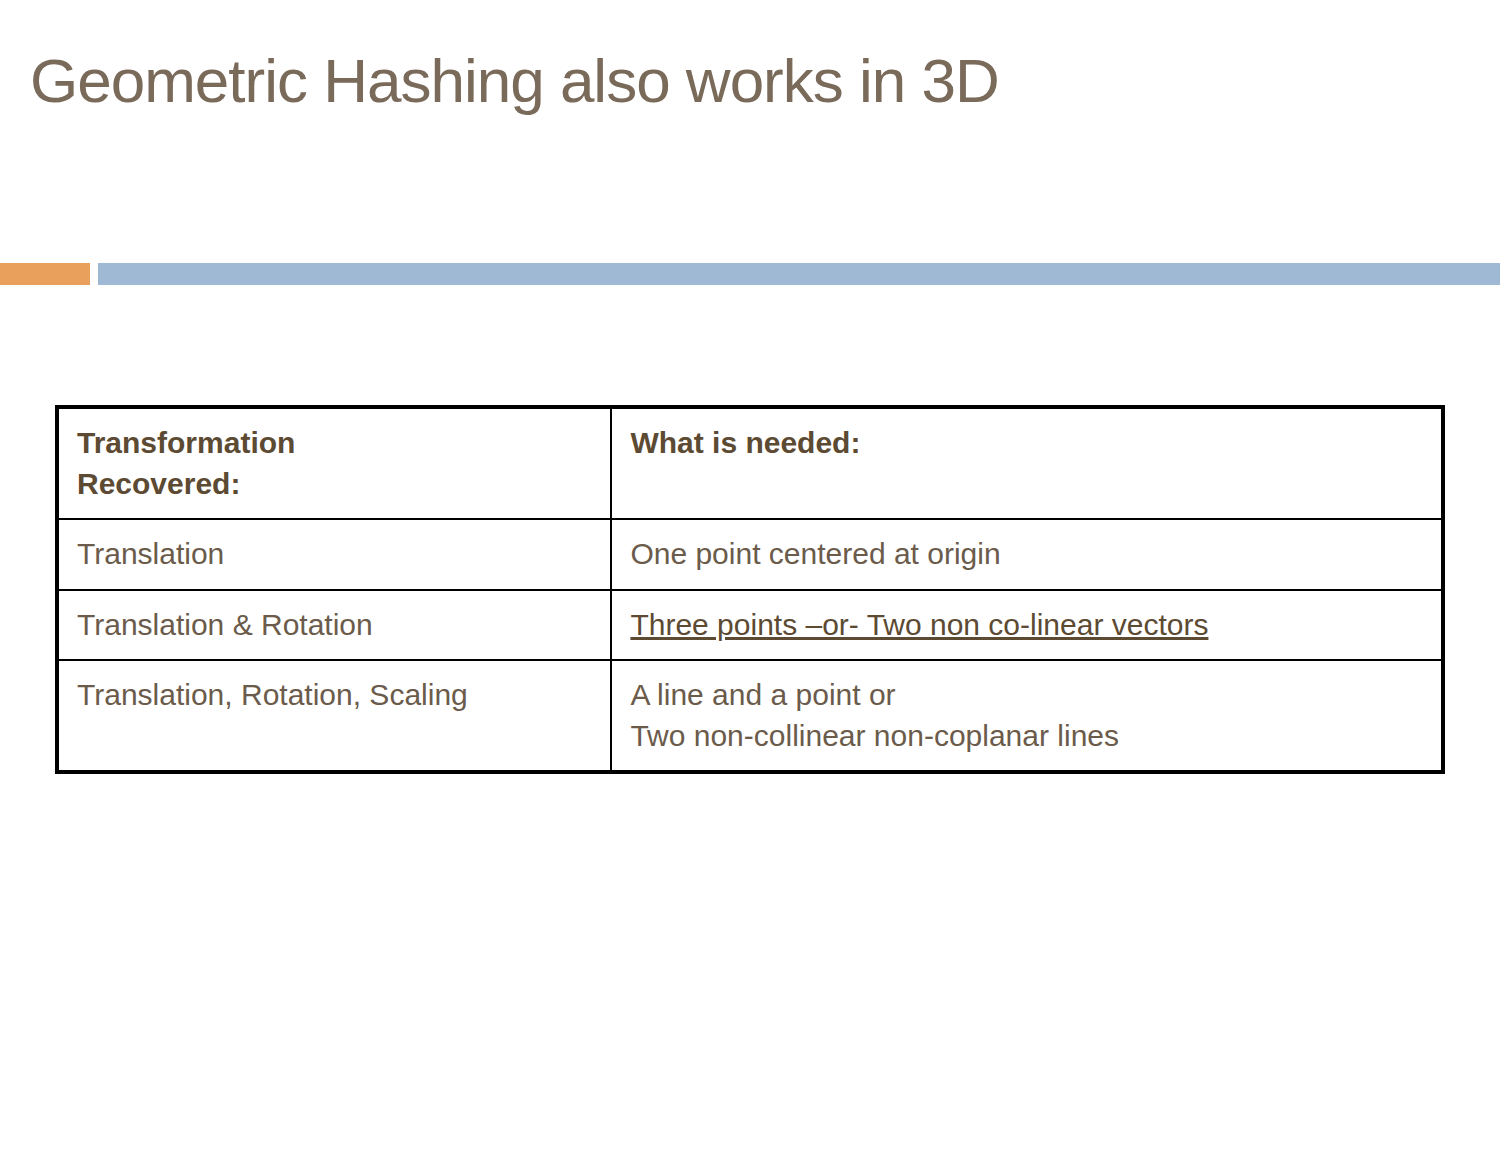Geometric Hashing also works in 3D
| Transformation Recovered: | What is needed: |
| --- | --- |
| Translation | One point centered at origin |
| Translation & Rotation | Three points –or- Two non co-linear vectors |
| Translation, Rotation, Scaling | A line and a point or Two non-collinear non-coplanar lines |